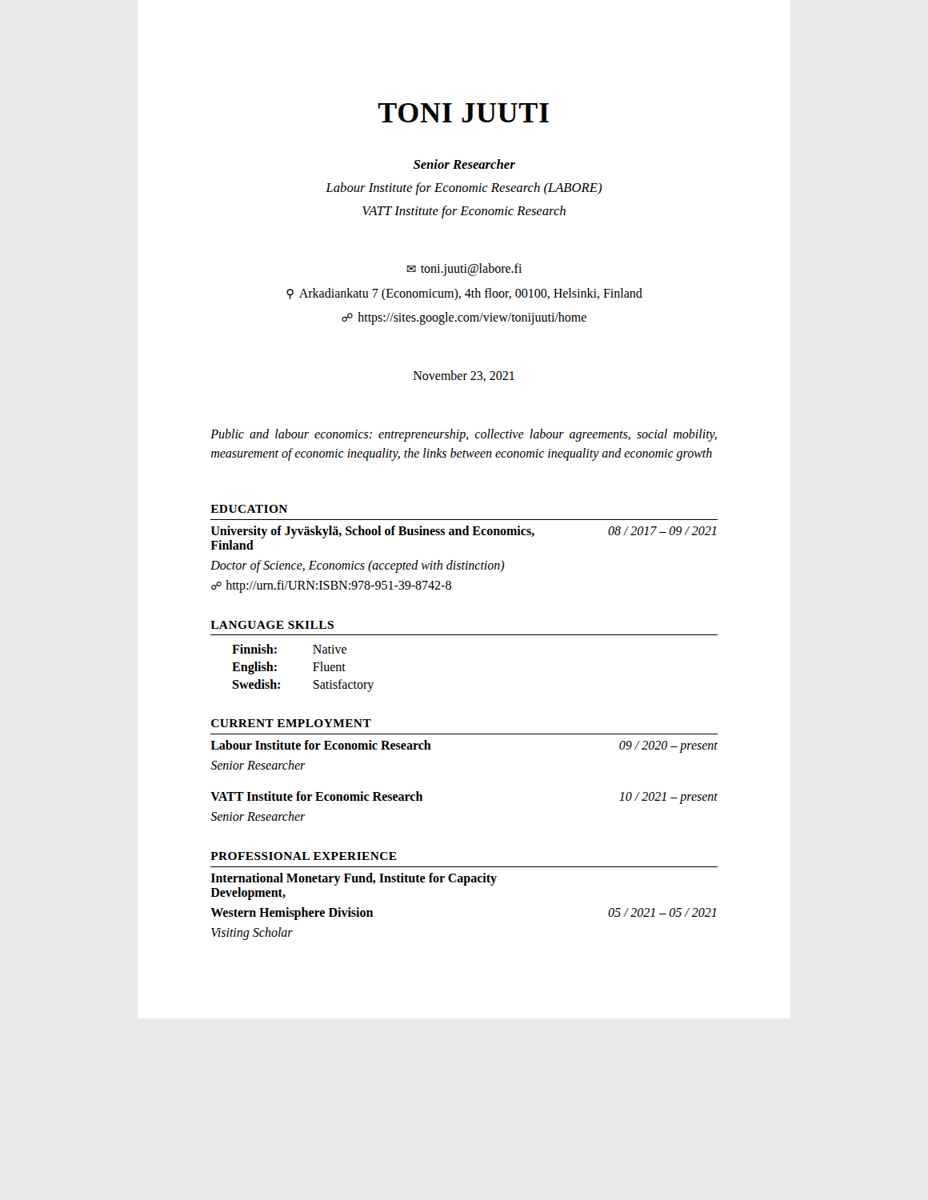TONI JUUTI
Senior Researcher
Labour Institute for Economic Research (LABORE)
VATT Institute for Economic Research
✉toni.juuti@labore.fi
⚲Arkadiankatu 7 (Economicum), 4th floor, 00100, Helsinki, Finland
☍https://sites.google.com/view/tonijuuti/home
November 23, 2021
Public and labour economics: entrepreneurship, collective labour agreements, social mobility, measurement of economic inequality, the links between economic inequality and economic growth
EDUCATION
| University of Jyväskylä, School of Business and Economics, Finland | 08 / 2017 – 09 / 2021 |
| Doctor of Science, Economics (accepted with distinction) |
| ☍ http://urn.fi/URN:ISBN:978-951-39-8742-8 |
LANGUAGE SKILLS
| Finnish: | Native |
| English: | Fluent |
| Swedish: | Satisfactory |
CURRENT EMPLOYMENT
| Labour Institute for Economic Research | 09 / 2020 – present |
| Senior Researcher |
| VATT Institute for Economic Research | 10 / 2021 – present |
| Senior Researcher |
PROFESSIONAL EXPERIENCE
| International Monetary Fund, Institute for Capacity Development, | |
| Western Hemisphere Division | 05 / 2021 – 05 / 2021 |
| Visiting Scholar |